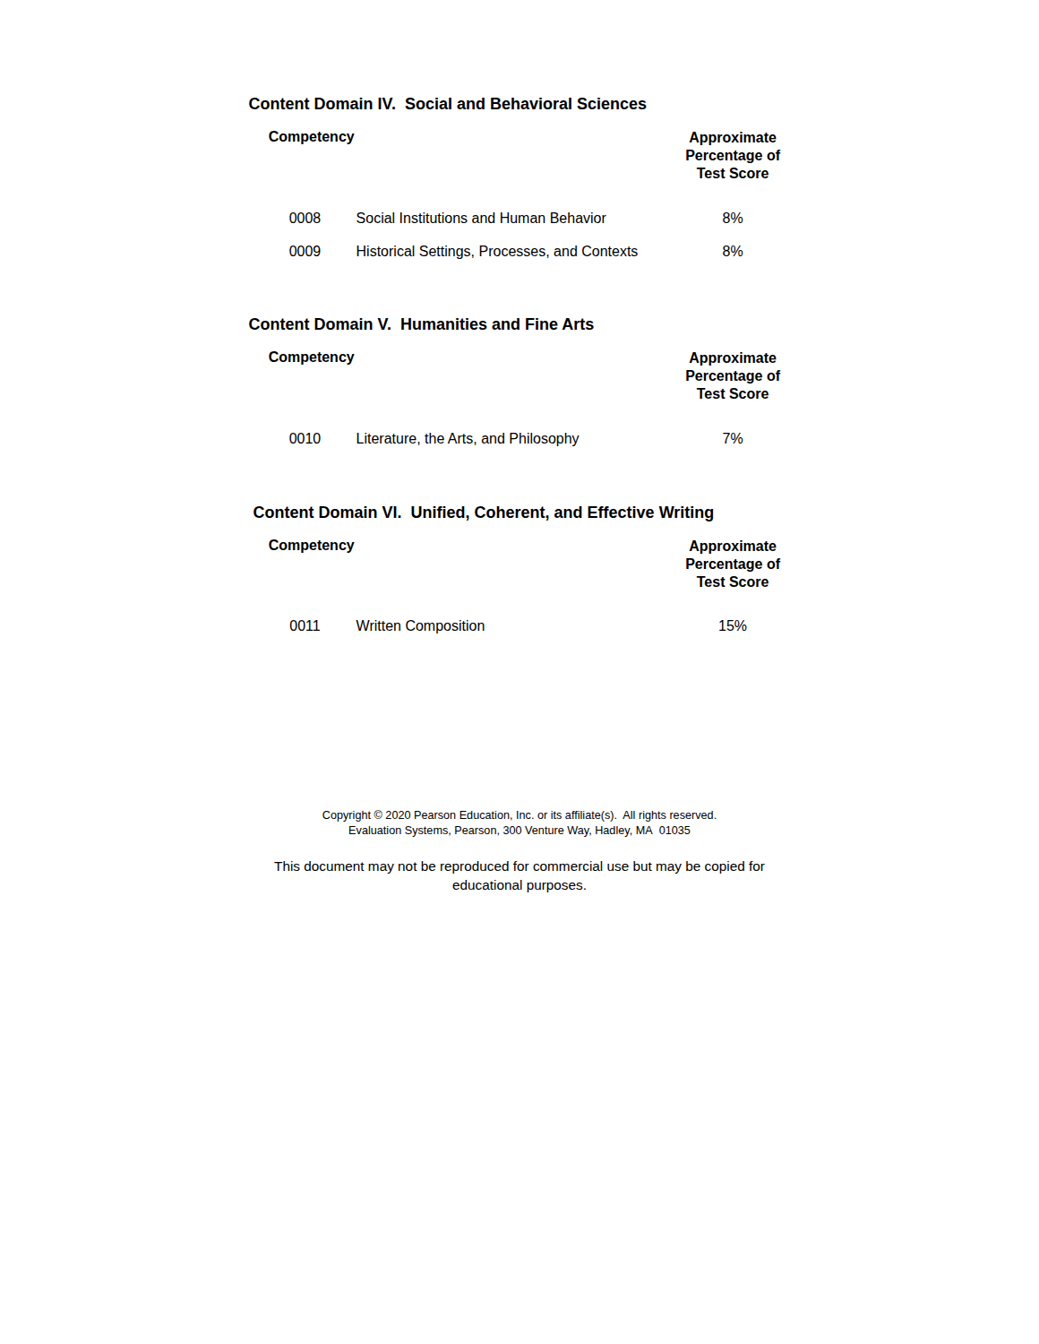Content Domain IV. Social and Behavioral Sciences
| Competency | Approximate Percentage of Test Score |
| --- | --- |
| 0008 | Social Institutions and Human Behavior | 8% |
| 0009 | Historical Settings, Processes, and Contexts | 8% |
Content Domain V. Humanities and Fine Arts
| Competency | Approximate Percentage of Test Score |
| --- | --- |
| 0010 | Literature, the Arts, and Philosophy | 7% |
Content Domain VI. Unified, Coherent, and Effective Writing
| Competency | Approximate Percentage of Test Score |
| --- | --- |
| 0011 | Written Composition | 15% |
Copyright © 2020 Pearson Education, Inc. or its affiliate(s). All rights reserved.
Evaluation Systems, Pearson, 300 Venture Way, Hadley, MA 01035
This document may not be reproduced for commercial use but may be copied for educational purposes.